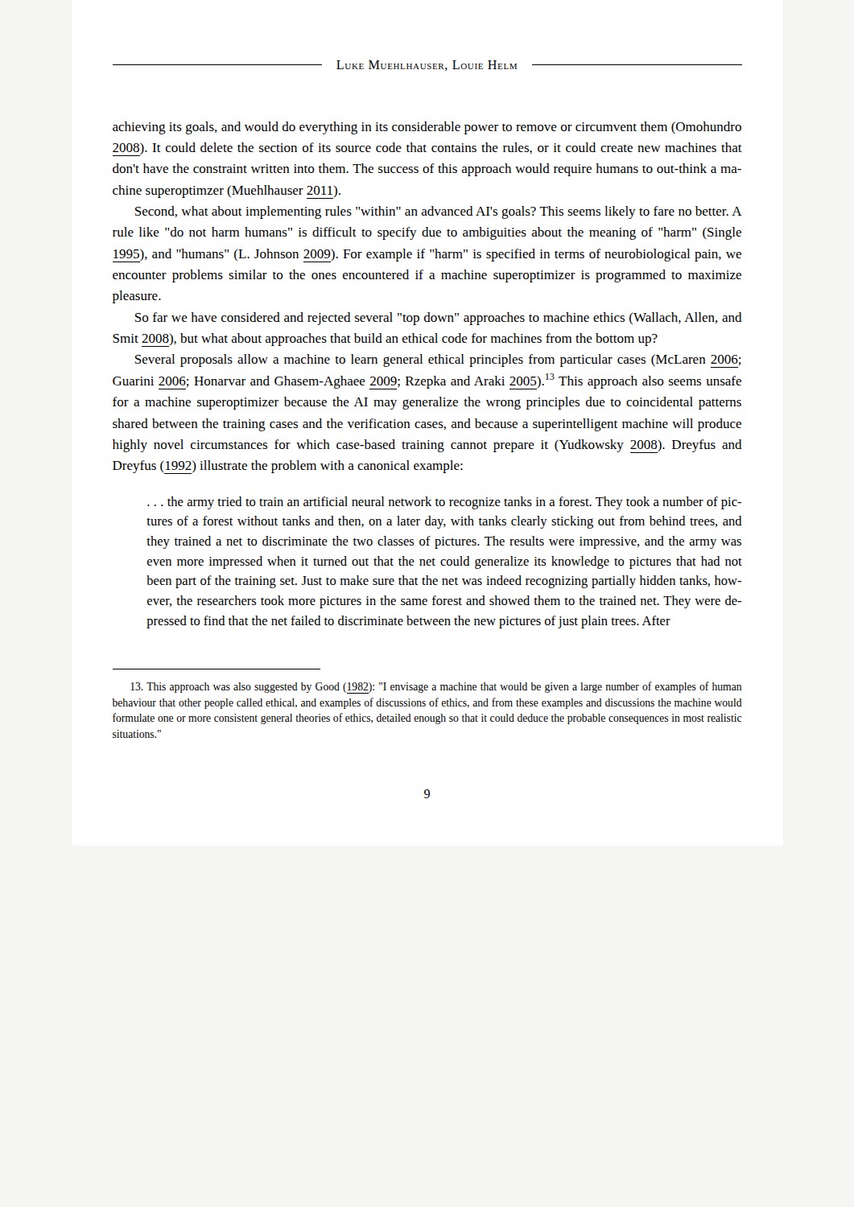Luke Muehlhauser, Louie Helm
achieving its goals, and would do everything in its considerable power to remove or circumvent them (Omohundro 2008). It could delete the section of its source code that contains the rules, or it could create new machines that don't have the constraint written into them. The success of this approach would require humans to out-think a machine superoptimzer (Muehlhauser 2011).
Second, what about implementing rules "within" an advanced AI's goals? This seems likely to fare no better. A rule like "do not harm humans" is difficult to specify due to ambiguities about the meaning of "harm" (Single 1995), and "humans" (L. Johnson 2009). For example if "harm" is specified in terms of neurobiological pain, we encounter problems similar to the ones encountered if a machine superoptimizer is programmed to maximize pleasure.
So far we have considered and rejected several "top down" approaches to machine ethics (Wallach, Allen, and Smit 2008), but what about approaches that build an ethical code for machines from the bottom up?
Several proposals allow a machine to learn general ethical principles from particular cases (McLaren 2006; Guarini 2006; Honarvar and Ghasem-Aghaee 2009; Rzepka and Araki 2005).13 This approach also seems unsafe for a machine superoptimizer because the AI may generalize the wrong principles due to coincidental patterns shared between the training cases and the verification cases, and because a superintelligent machine will produce highly novel circumstances for which case-based training cannot prepare it (Yudkowsky 2008). Dreyfus and Dreyfus (1992) illustrate the problem with a canonical example:
. . . the army tried to train an artificial neural network to recognize tanks in a forest. They took a number of pictures of a forest without tanks and then, on a later day, with tanks clearly sticking out from behind trees, and they trained a net to discriminate the two classes of pictures. The results were impressive, and the army was even more impressed when it turned out that the net could generalize its knowledge to pictures that had not been part of the training set. Just to make sure that the net was indeed recognizing partially hidden tanks, however, the researchers took more pictures in the same forest and showed them to the trained net. They were depressed to find that the net failed to discriminate between the new pictures of just plain trees. After
13. This approach was also suggested by Good (1982): "I envisage a machine that would be given a large number of examples of human behaviour that other people called ethical, and examples of discussions of ethics, and from these examples and discussions the machine would formulate one or more consistent general theories of ethics, detailed enough so that it could deduce the probable consequences in most realistic situations."
9